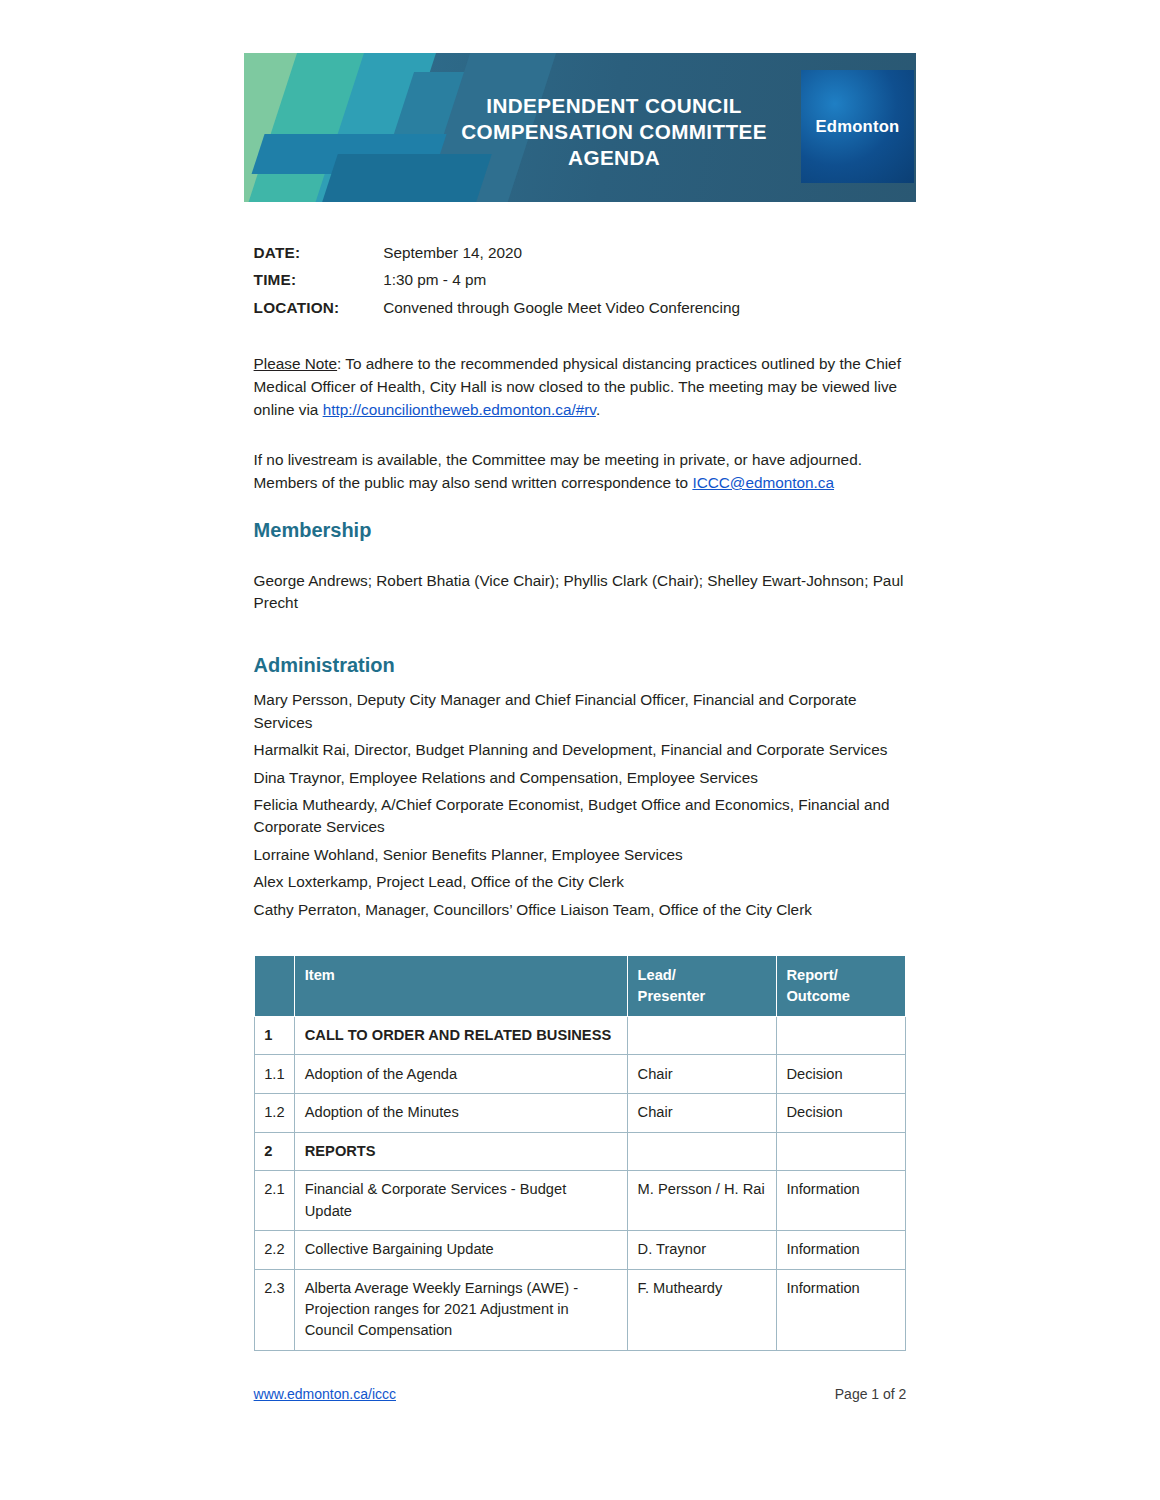Independent Council Compensation Committee
Agenda
Edmonton
DATE:
September 14, 2020
TIME:
1:30 pm - 4 pm
LOCATION:
Convened through Google Meet Video Conferencing
Please Note: To adhere to the recommended physical distancing practices outlined by the Chief Medical Officer of Health, City Hall is now closed to the public. The meeting may be viewed live online via http://counciliontheweb.edmonton.ca/#rv.
If no livestream is available, the Committee may be meeting in private, or have adjourned.
Members of the public may also send written correspondence to ICCC@edmonton.ca
Membership
George Andrews; Robert Bhatia (Vice Chair); Phyllis Clark (Chair); Shelley Ewart-Johnson; Paul Precht
Administration
Mary Persson, Deputy City Manager and Chief Financial Officer, Financial and Corporate Services
Harmalkit Rai, Director, Budget Planning and Development, Financial and Corporate Services
Dina Traynor, Employee Relations and Compensation, Employee Services
Felicia Mutheardy, A/Chief Corporate Economist, Budget Office and Economics, Financial and Corporate Services
Lorraine Wohland, Senior Benefits Planner, Employee Services
Alex Loxterkamp, Project Lead, Office of the City Clerk
Cathy Perraton, Manager, Councillors’ Office Liaison Team, Office of the City Clerk
| | Item | Lead/ Presenter | Report/ Outcome |
| --- | --- | --- | --- |
| 1 | CALL TO ORDER AND RELATED BUSINESS | | |
| 1.1 | Adoption of the Agenda | Chair | Decision |
| 1.2 | Adoption of the Minutes | Chair | Decision |
| 2 | REPORTS | | |
| 2.1 | Financial & Corporate Services - Budget Update | M. Persson / H. Rai | Information |
| 2.2 | Collective Bargaining Update | D. Traynor | Information |
| 2.3 | Alberta Average Weekly Earnings (AWE) - Projection ranges for 2021 Adjustment in Council Compensation | F. Mutheardy | Information |
www.edmonton.ca/iccc Page 1 of 2